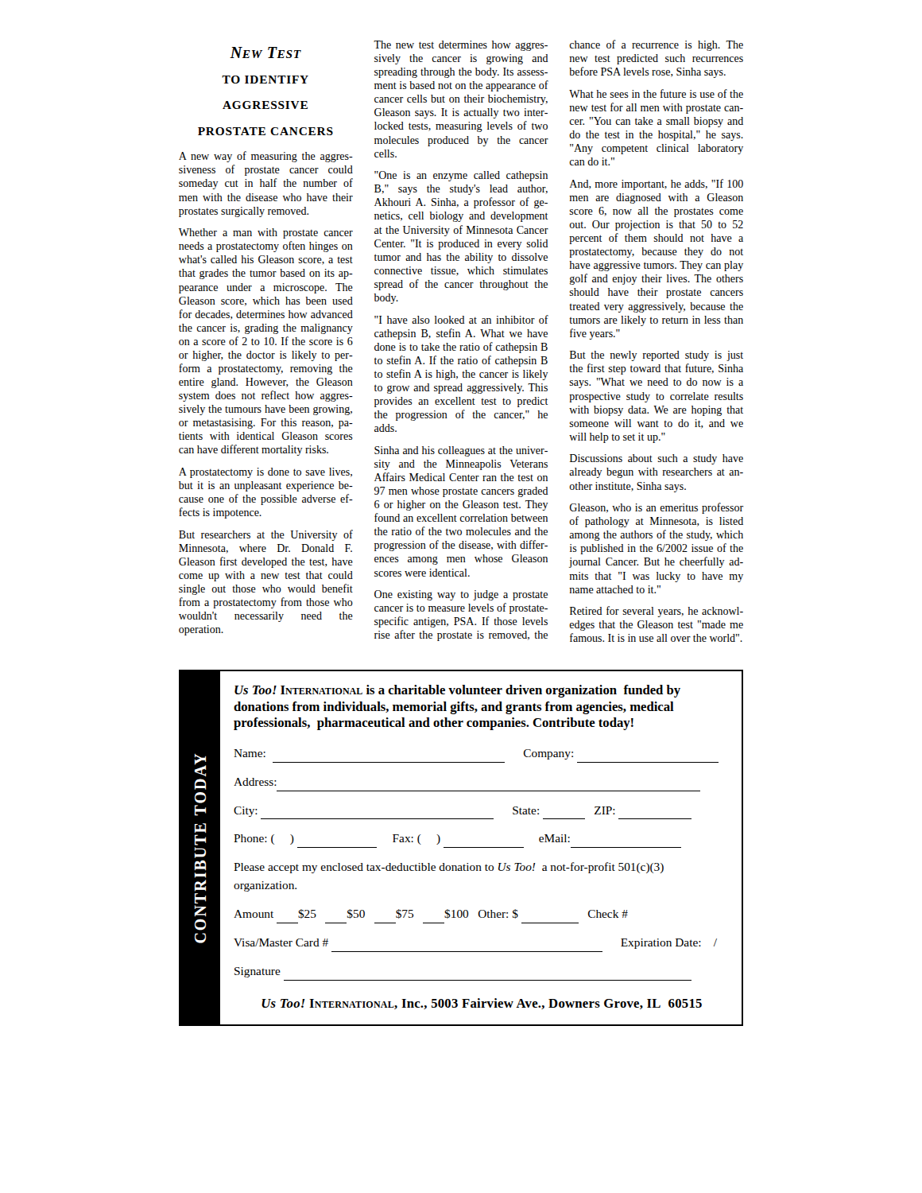NEW TEST
TO IDENTIFY
AGGRESSIVE
PROSTATE CANCERS
A new way of measuring the aggressiveness of prostate cancer could someday cut in half the number of men with the disease who have their prostates surgically removed.
Whether a man with prostate cancer needs a prostatectomy often hinges on what's called his Gleason score, a test that grades the tumor based on its appearance under a microscope. The Gleason score, which has been used for decades, determines how advanced the cancer is, grading the malignancy on a score of 2 to 10. If the score is 6 or higher, the doctor is likely to perform a prostatectomy, removing the entire gland. However, the Gleason system does not reflect how aggressively the tumours have been growing, or metastasising. For this reason, patients with identical Gleason scores can have different mortality risks.
A prostatectomy is done to save lives, but it is an unpleasant experience because one of the possible adverse effects is impotence.
But researchers at the University of Minnesota, where Dr. Donald F. Gleason first developed the test, have come up with a new test that could single out those who would benefit from a prostatectomy from those who wouldn't necessarily need the operation.
The new test determines how aggressively the cancer is growing and spreading through the body. Its assessment is based not on the appearance of cancer cells but on their biochemistry, Gleason says. It is actually two interlocked tests, measuring levels of two molecules produced by the cancer cells.
"One is an enzyme called cathepsin B," says the study's lead author, Akhouri A. Sinha, a professor of genetics, cell biology and development at the University of Minnesota Cancer Center. "It is produced in every solid tumor and has the ability to dissolve connective tissue, which stimulates spread of the cancer throughout the body.
"I have also looked at an inhibitor of cathepsin B, stefin A. What we have done is to take the ratio of cathepsin B to stefin A. If the ratio of cathepsin B to stefin A is high, the cancer is likely to grow and spread aggressively. This provides an excellent test to predict the progression of the cancer," he adds.
Sinha and his colleagues at the university and the Minneapolis Veterans Affairs Medical Center ran the test on 97 men whose prostate cancers graded 6 or higher on the Gleason test. They found an excellent correlation between the ratio of the two molecules and the progression of the disease, with differences among men whose Gleason scores were identical.
One existing way to judge a prostate cancer is to measure levels of prostate-specific antigen, PSA. If those levels rise after the prostate is removed, the chance of a recurrence is high. The new test predicted such recurrences before PSA levels rose, Sinha says.
What he sees in the future is use of the new test for all men with prostate cancer. "You can take a small biopsy and do the test in the hospital," he says. "Any competent clinical laboratory can do it."
And, more important, he adds, "If 100 men are diagnosed with a Gleason score 6, now all the prostates come out. Our projection is that 50 to 52 percent of them should not have a prostatectomy, because they do not have aggressive tumors. They can play golf and enjoy their lives. The others should have their prostate cancers treated very aggressively, because the tumors are likely to return in less than five years."
But the newly reported study is just the first step toward that future, Sinha says. "What we need to do now is a prospective study to correlate results with biopsy data. We are hoping that someone will want to do it, and we will help to set it up."
Discussions about such a study have already begun with researchers at another institute, Sinha says.
Gleason, who is an emeritus professor of pathology at Minnesota, is listed among the authors of the study, which is published in the 6/2002 issue of the journal Cancer. But he cheerfully admits that "I was lucky to have my name attached to it."
Retired for several years, he acknowledges that the Gleason test "made me famous. It is in use all over the world".
CONTRIBUTE TODAY
Us Too! International is a charitable volunteer driven organization funded by donations from individuals, memorial gifts, and grants from agencies, medical professionals, pharmaceutical and other companies. Contribute today!
Name: Company:
Address:
City: State: ZIP:
Phone: ( ) Fax: ( ) eMail:
Please accept my enclosed tax-deductible donation to Us Too! a not-for-profit 501(c)(3) organization.
Amount $25 $50 $75 $100 Other: $ Check #
Visa/Master Card # Expiration Date: /
Signature
Us Too! International, Inc., 5003 Fairview Ave., Downers Grove, IL 60515